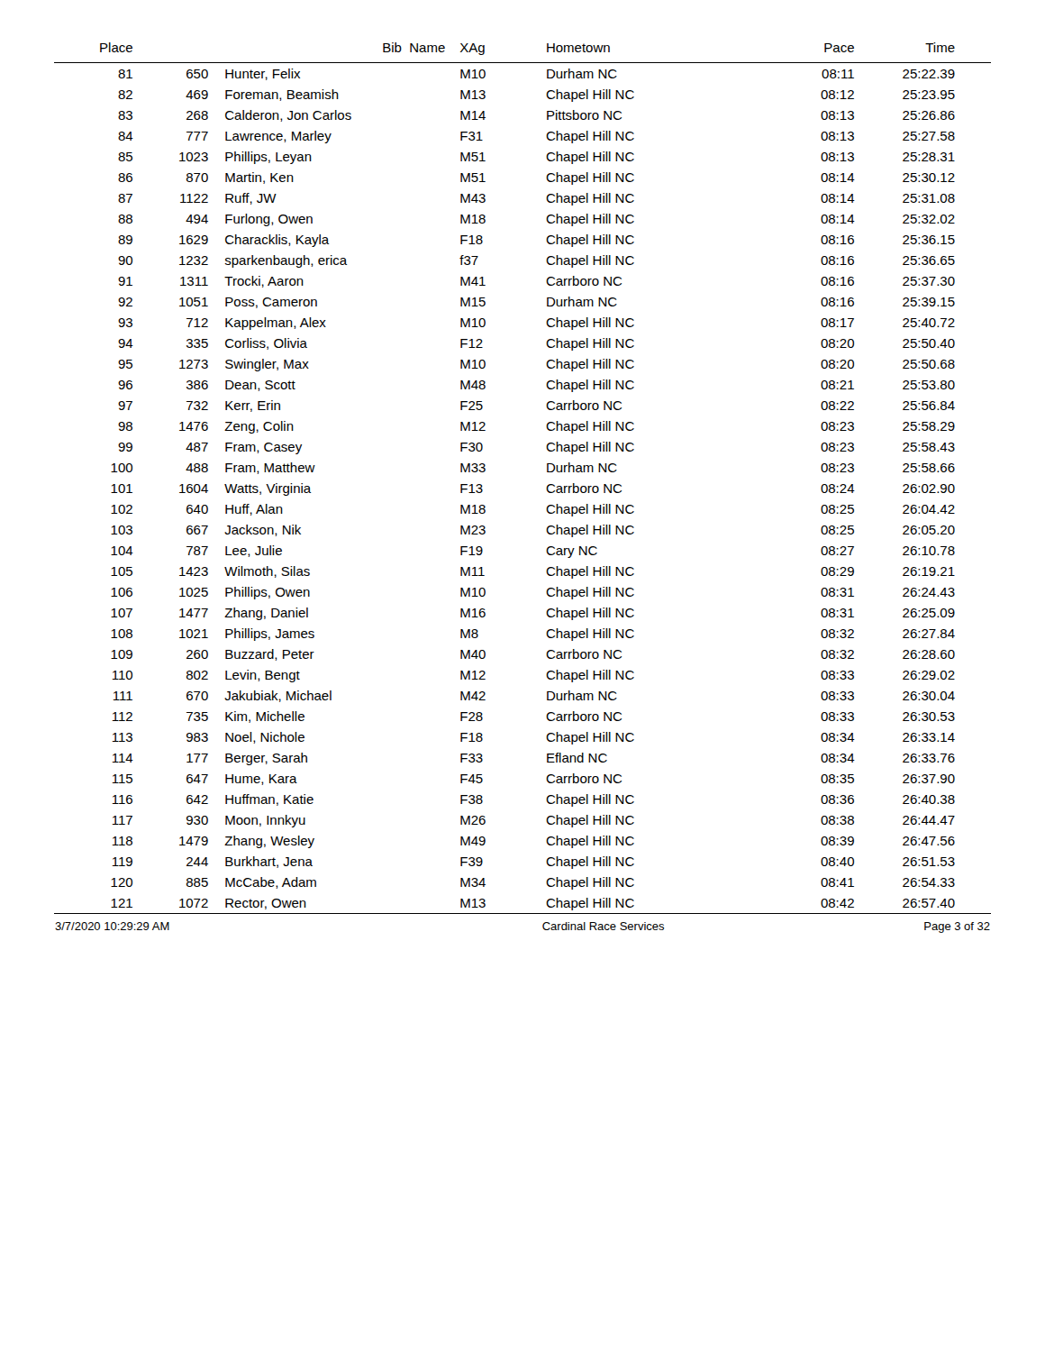| Place | Bib Name | XAg | Hometown | Pace | Time |
| --- | --- | --- | --- | --- | --- |
| 81 | 650 | Hunter, Felix | M10 | Durham NC | 08:11 | 25:22.39 |
| 82 | 469 | Foreman, Beamish | M13 | Chapel Hill NC | 08:12 | 25:23.95 |
| 83 | 268 | Calderon, Jon Carlos | M14 | Pittsboro NC | 08:13 | 25:26.86 |
| 84 | 777 | Lawrence, Marley | F31 | Chapel Hill NC | 08:13 | 25:27.58 |
| 85 | 1023 | Phillips, Leyan | M51 | Chapel Hill NC | 08:13 | 25:28.31 |
| 86 | 870 | Martin, Ken | M51 | Chapel Hill NC | 08:14 | 25:30.12 |
| 87 | 1122 | Ruff, JW | M43 | Chapel Hill NC | 08:14 | 25:31.08 |
| 88 | 494 | Furlong, Owen | M18 | Chapel Hill NC | 08:14 | 25:32.02 |
| 89 | 1629 | Characklis, Kayla | F18 | Chapel Hill NC | 08:16 | 25:36.15 |
| 90 | 1232 | sparkenbaugh, erica | f37 | Chapel Hill NC | 08:16 | 25:36.65 |
| 91 | 1311 | Trocki, Aaron | M41 | Carrboro NC | 08:16 | 25:37.30 |
| 92 | 1051 | Poss, Cameron | M15 | Durham NC | 08:16 | 25:39.15 |
| 93 | 712 | Kappelman, Alex | M10 | Chapel Hill NC | 08:17 | 25:40.72 |
| 94 | 335 | Corliss, Olivia | F12 | Chapel Hill NC | 08:20 | 25:50.40 |
| 95 | 1273 | Swingler, Max | M10 | Chapel Hill NC | 08:20 | 25:50.68 |
| 96 | 386 | Dean, Scott | M48 | Chapel Hill NC | 08:21 | 25:53.80 |
| 97 | 732 | Kerr, Erin | F25 | Carrboro NC | 08:22 | 25:56.84 |
| 98 | 1476 | Zeng, Colin | M12 | Chapel Hill NC | 08:23 | 25:58.29 |
| 99 | 487 | Fram, Casey | F30 | Chapel Hill NC | 08:23 | 25:58.43 |
| 100 | 488 | Fram, Matthew | M33 | Durham NC | 08:23 | 25:58.66 |
| 101 | 1604 | Watts, Virginia | F13 | Carrboro NC | 08:24 | 26:02.90 |
| 102 | 640 | Huff, Alan | M18 | Chapel Hill NC | 08:25 | 26:04.42 |
| 103 | 667 | Jackson, Nik | M23 | Chapel Hill NC | 08:25 | 26:05.20 |
| 104 | 787 | Lee, Julie | F19 | Cary NC | 08:27 | 26:10.78 |
| 105 | 1423 | Wilmoth, Silas | M11 | Chapel Hill NC | 08:29 | 26:19.21 |
| 106 | 1025 | Phillips, Owen | M10 | Chapel Hill NC | 08:31 | 26:24.43 |
| 107 | 1477 | Zhang, Daniel | M16 | Chapel Hill NC | 08:31 | 26:25.09 |
| 108 | 1021 | Phillips, James | M8 | Chapel Hill NC | 08:32 | 26:27.84 |
| 109 | 260 | Buzzard, Peter | M40 | Carrboro NC | 08:32 | 26:28.60 |
| 110 | 802 | Levin, Bengt | M12 | Chapel Hill NC | 08:33 | 26:29.02 |
| 111 | 670 | Jakubiak, Michael | M42 | Durham NC | 08:33 | 26:30.04 |
| 112 | 735 | Kim, Michelle | F28 | Carrboro NC | 08:33 | 26:30.53 |
| 113 | 983 | Noel, Nichole | F18 | Chapel Hill NC | 08:34 | 26:33.14 |
| 114 | 177 | Berger, Sarah | F33 | Efland NC | 08:34 | 26:33.76 |
| 115 | 647 | Hume, Kara | F45 | Carrboro NC | 08:35 | 26:37.90 |
| 116 | 642 | Huffman, Katie | F38 | Chapel Hill NC | 08:36 | 26:40.38 |
| 117 | 930 | Moon, Innkyu | M26 | Chapel Hill NC | 08:38 | 26:44.47 |
| 118 | 1479 | Zhang, Wesley | M49 | Chapel Hill NC | 08:39 | 26:47.56 |
| 119 | 244 | Burkhart, Jena | F39 | Chapel Hill NC | 08:40 | 26:51.53 |
| 120 | 885 | McCabe, Adam | M34 | Chapel Hill NC | 08:41 | 26:54.33 |
| 121 | 1072 | Rector, Owen | M13 | Chapel Hill NC | 08:42 | 26:57.40 |
| 3/7/2020 10:29:29 AM | Cardinal Race Services | Page 3 of 32 |